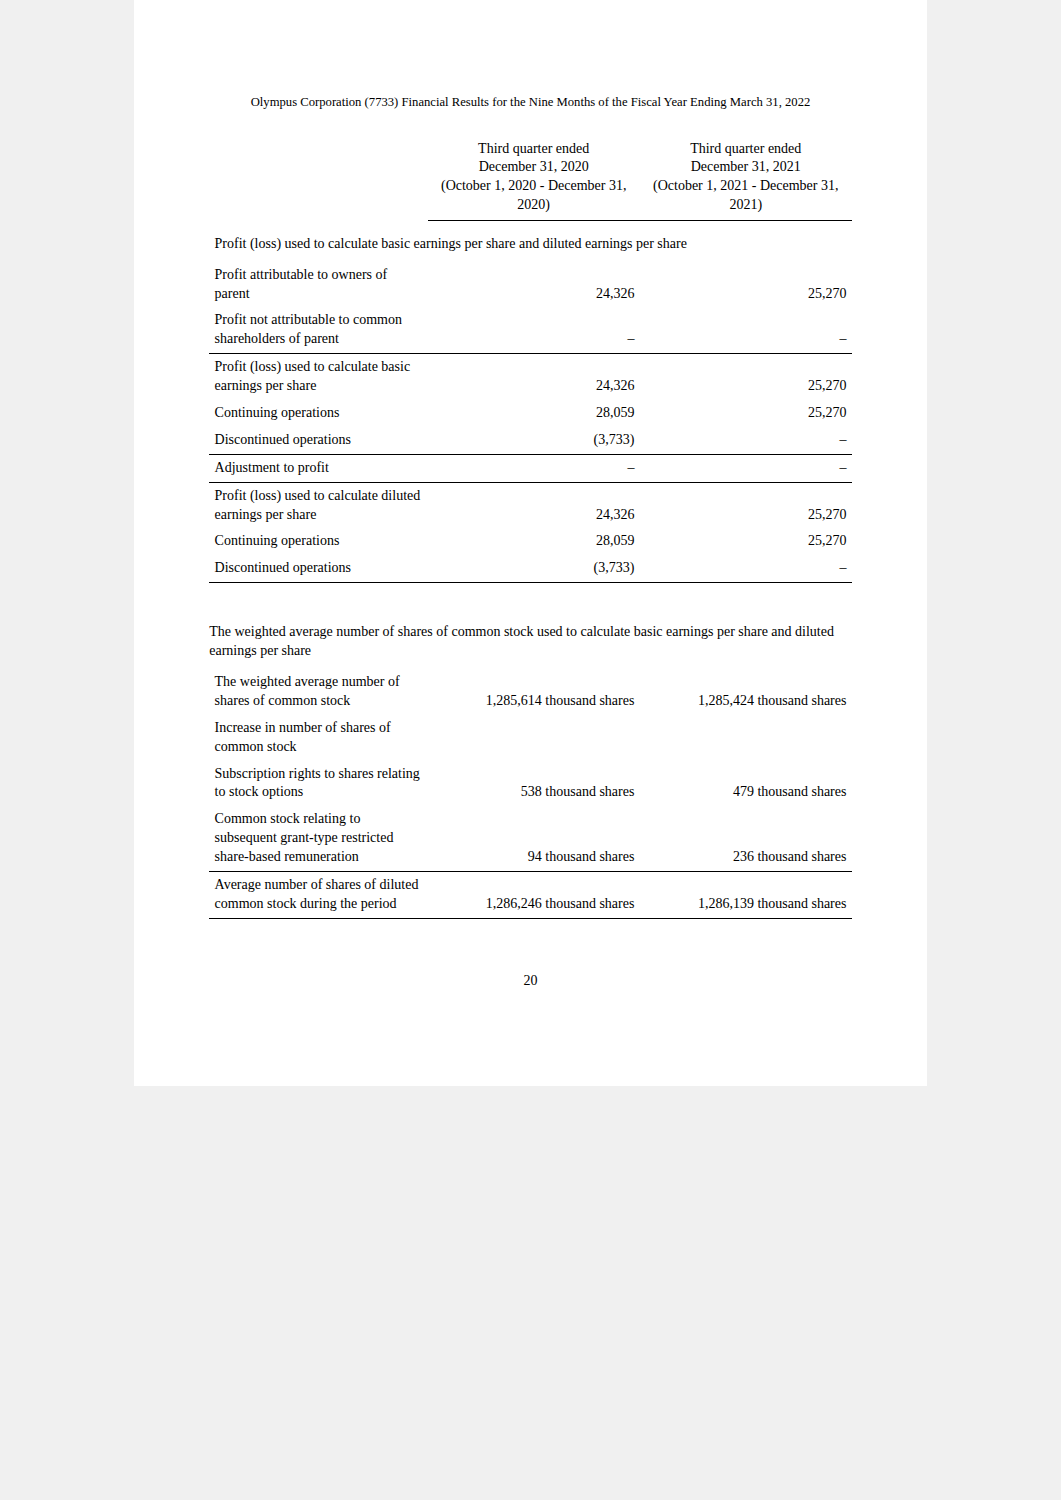Olympus Corporation (7733) Financial Results for the Nine Months of the Fiscal Year Ending March 31, 2022
| | Third quarter ended December 31, 2020 (October 1, 2020 - December 31, 2020) | Third quarter ended December 31, 2021 (October 1, 2021 - December 31, 2021) |
| --- | --- | --- |
| Profit (loss) used to calculate basic earnings per share and diluted earnings per share |
| Profit attributable to owners of parent | 24,326 | 25,270 |
| Profit not attributable to common shareholders of parent | – | – |
| Profit (loss) used to calculate basic earnings per share | 24,326 | 25,270 |
| Continuing operations | 28,059 | 25,270 |
| Discontinued operations | (3,733) | – |
| Adjustment to profit | – | – |
| Profit (loss) used to calculate diluted earnings per share | 24,326 | 25,270 |
| Continuing operations | 28,059 | 25,270 |
| Discontinued operations | (3,733) | – |
The weighted average number of shares of common stock used to calculate basic earnings per share and diluted earnings per share
| The weighted average number of shares of common stock | 1,285,614 thousand shares | 1,285,424 thousand shares |
| Increase in number of shares of common stock | | |
| Subscription rights to shares relating to stock options | 538 thousand shares | 479 thousand shares |
| Common stock relating to subsequent grant-type restricted share-based remuneration | 94 thousand shares | 236 thousand shares |
| Average number of shares of diluted common stock during the period | 1,286,246 thousand shares | 1,286,139 thousand shares |
20